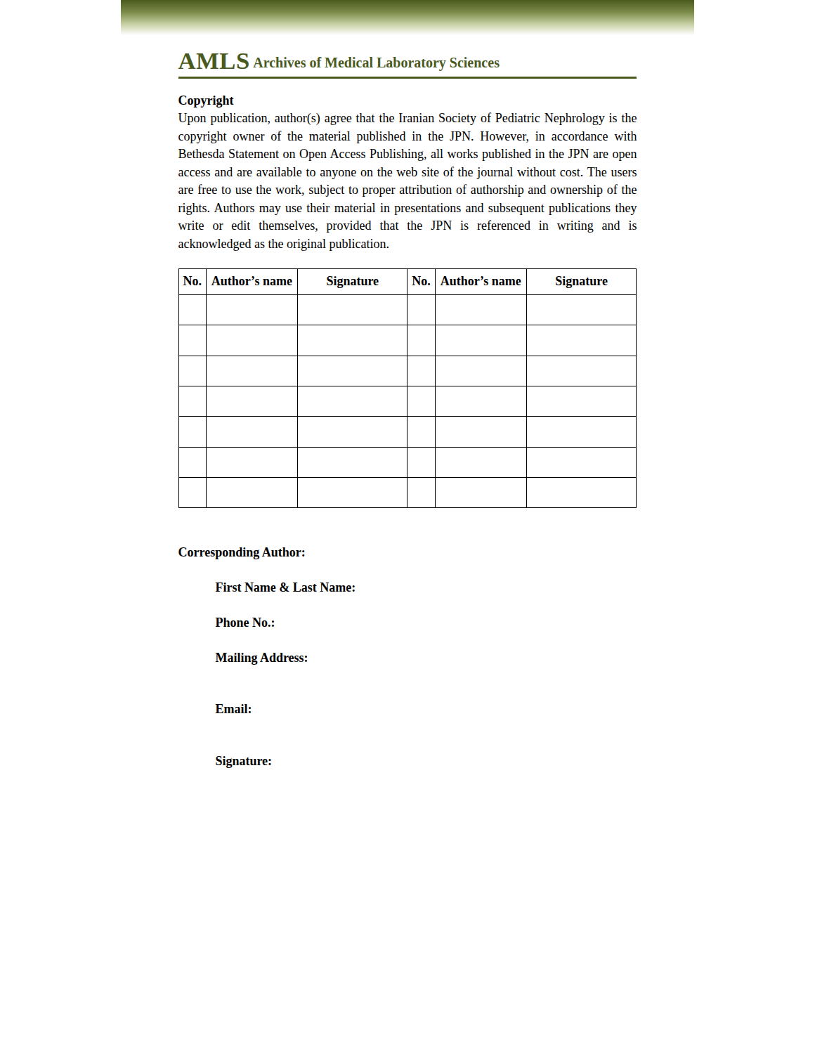AMLS Archives of Medical Laboratory Sciences
Copyright
Upon publication, author(s) agree that the Iranian Society of Pediatric Nephrology is the copyright owner of the material published in the JPN. However, in accordance with Bethesda Statement on Open Access Publishing, all works published in the JPN are open access and are available to anyone on the web site of the journal without cost. The users are free to use the work, subject to proper attribution of authorship and ownership of the rights. Authors may use their material in presentations and subsequent publications they write or edit themselves, provided that the JPN is referenced in writing and is acknowledged as the original publication.
| No. | Author’s name | Signature | No. | Author’s name | Signature |
| --- | --- | --- | --- | --- | --- |
Corresponding Author:
First Name & Last Name:
Phone No.:
Mailing Address:
Email:
Signature: